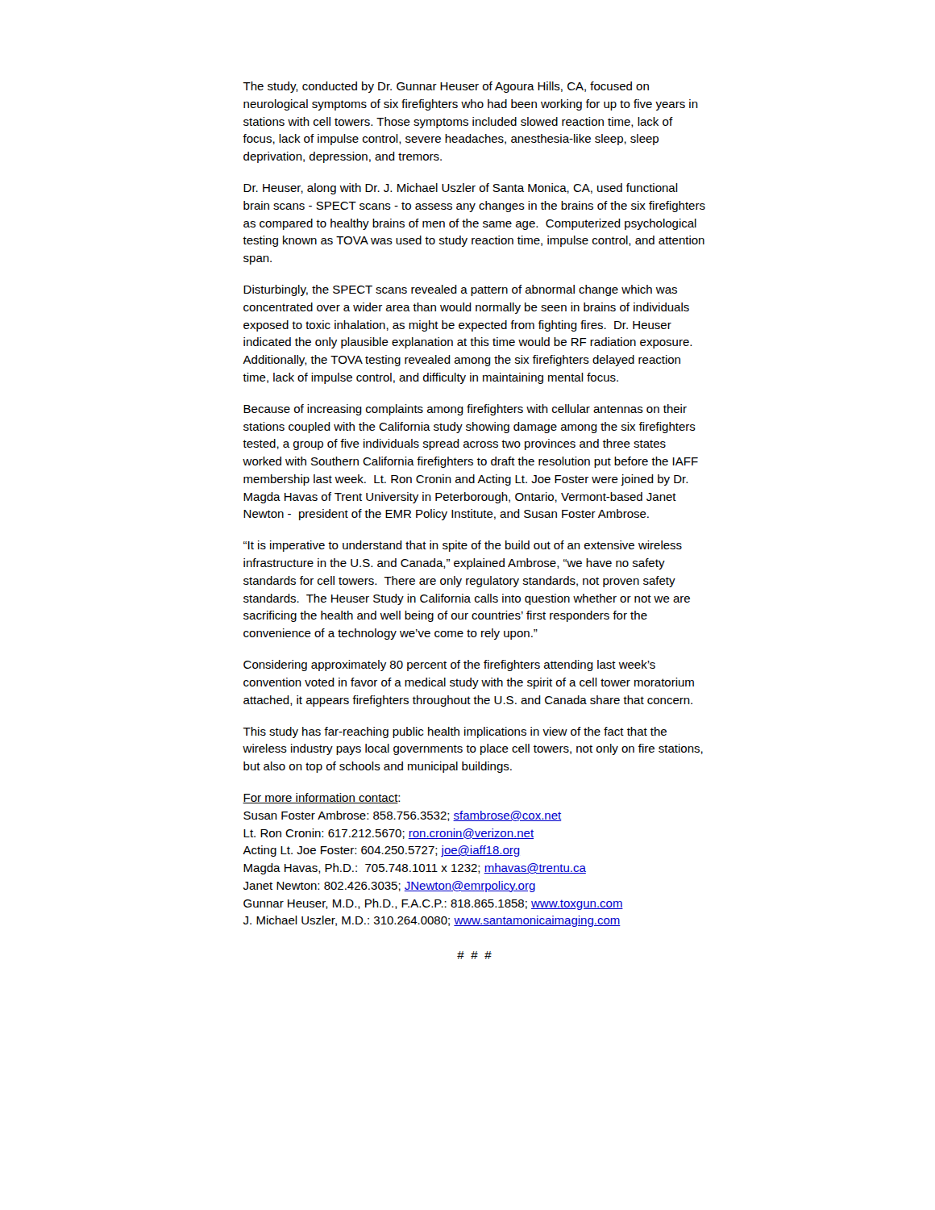The study, conducted by Dr. Gunnar Heuser of Agoura Hills, CA, focused on neurological symptoms of six firefighters who had been working for up to five years in stations with cell towers. Those symptoms included slowed reaction time, lack of focus, lack of impulse control, severe headaches, anesthesia-like sleep, sleep deprivation, depression, and tremors.
Dr. Heuser, along with Dr. J. Michael Uszler of Santa Monica, CA, used functional brain scans - SPECT scans - to assess any changes in the brains of the six firefighters as compared to healthy brains of men of the same age. Computerized psychological testing known as TOVA was used to study reaction time, impulse control, and attention span.
Disturbingly, the SPECT scans revealed a pattern of abnormal change which was concentrated over a wider area than would normally be seen in brains of individuals exposed to toxic inhalation, as might be expected from fighting fires. Dr. Heuser indicated the only plausible explanation at this time would be RF radiation exposure. Additionally, the TOVA testing revealed among the six firefighters delayed reaction time, lack of impulse control, and difficulty in maintaining mental focus.
Because of increasing complaints among firefighters with cellular antennas on their stations coupled with the California study showing damage among the six firefighters tested, a group of five individuals spread across two provinces and three states worked with Southern California firefighters to draft the resolution put before the IAFF membership last week. Lt. Ron Cronin and Acting Lt. Joe Foster were joined by Dr. Magda Havas of Trent University in Peterborough, Ontario, Vermont-based Janet Newton - president of the EMR Policy Institute, and Susan Foster Ambrose.
“It is imperative to understand that in spite of the build out of an extensive wireless infrastructure in the U.S. and Canada,” explained Ambrose, “we have no safety standards for cell towers. There are only regulatory standards, not proven safety standards. The Heuser Study in California calls into question whether or not we are sacrificing the health and well being of our countries’ first responders for the convenience of a technology we’ve come to rely upon.”
Considering approximately 80 percent of the firefighters attending last week’s convention voted in favor of a medical study with the spirit of a cell tower moratorium attached, it appears firefighters throughout the U.S. and Canada share that concern.
This study has far-reaching public health implications in view of the fact that the wireless industry pays local governments to place cell towers, not only on fire stations, but also on top of schools and municipal buildings.
For more information contact:
Susan Foster Ambrose: 858.756.3532; sfambrose@cox.net
Lt. Ron Cronin: 617.212.5670; ron.cronin@verizon.net
Acting Lt. Joe Foster: 604.250.5727; joe@iaff18.org
Magda Havas, Ph.D.: 705.748.1011 x 1232; mhavas@trentu.ca
Janet Newton: 802.426.3035; JNewton@emrpolicy.org
Gunnar Heuser, M.D., Ph.D., F.A.C.P.: 818.865.1858; www.toxgun.com
J. Michael Uszler, M.D.: 310.264.0080; www.santamonicaimaging.com
# # #